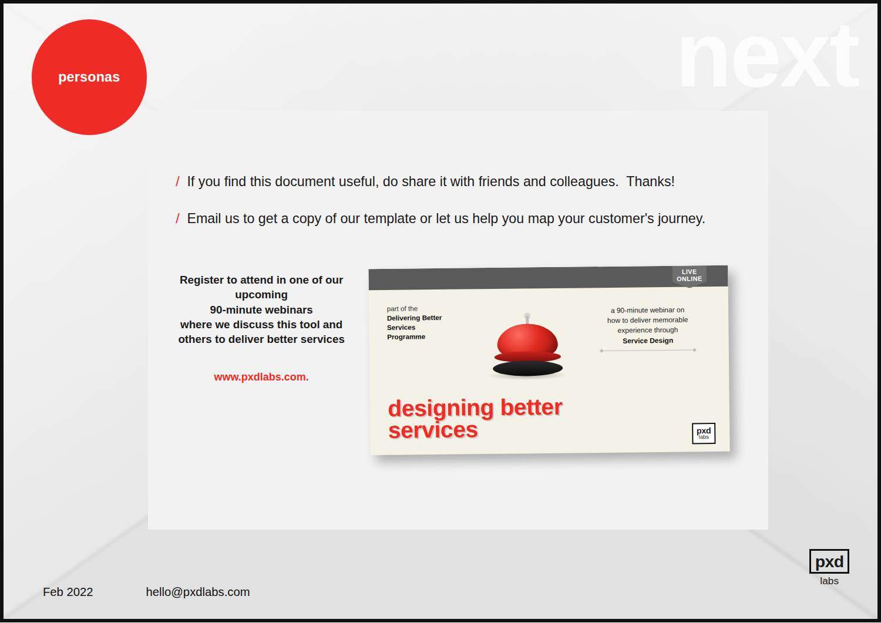next
personas
/If you find this document useful, do share it with friends and colleagues. Thanks!
/Email us to get a copy of our template or let us help you map your customer's journey.
Register to attend in one of our upcoming
90-minute webinars
where we discuss this tool and others to deliver better services
www.pxdlabs.com.
LIVE
ONLINE
part of the
Delivering Better Services
Programme
a 90-minute webinar on
how to deliver memorable
experience through
Service Design
designing better
services
pxd labs
pxd
labs
Feb 2022 hello@pxdlabs.com